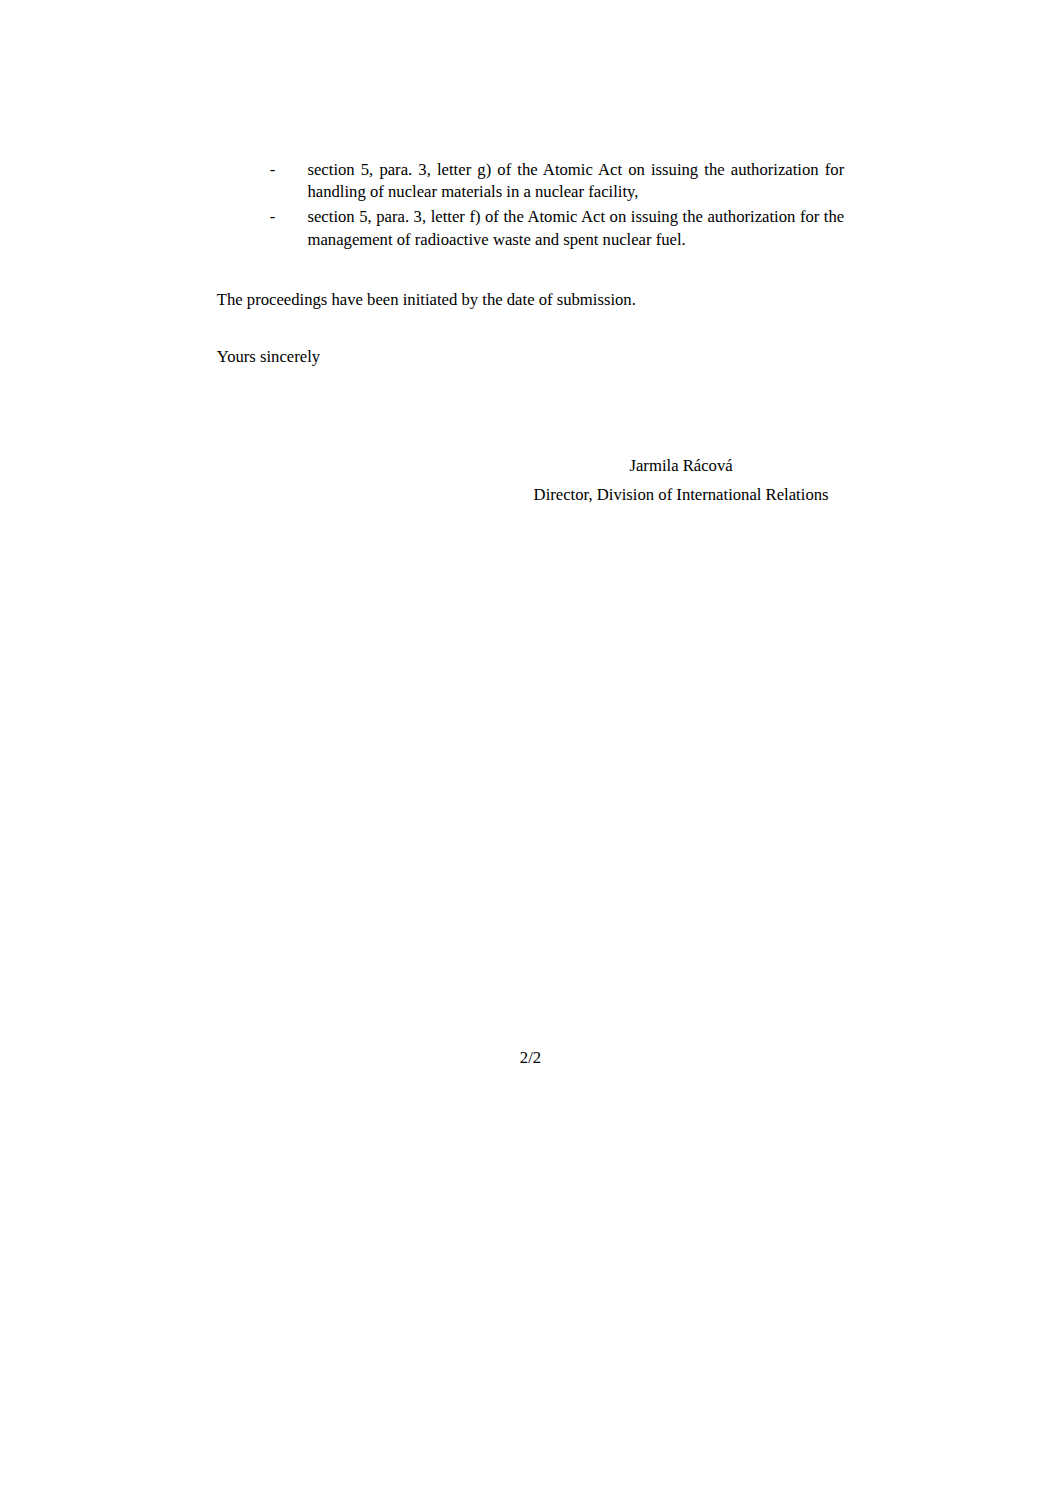section 5, para. 3, letter g) of the Atomic Act on issuing the authorization for handling of nuclear materials in a nuclear facility,
section 5, para. 3, letter f) of the Atomic Act on issuing the authorization for the management of radioactive waste and spent nuclear fuel.
The proceedings have been initiated by the date of submission.
Yours sincerely
Jarmila Rácová
Director, Division of International Relations
2/2